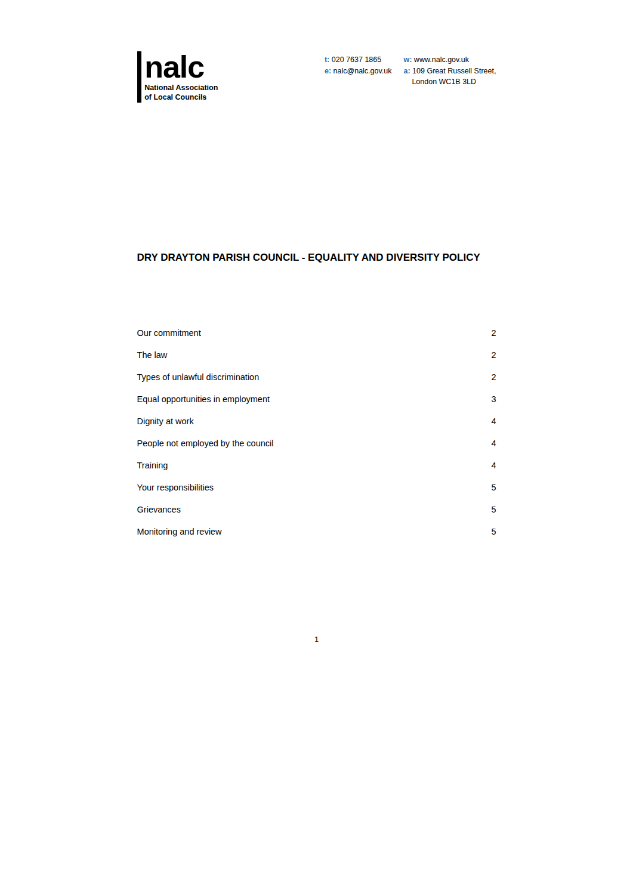nalc
National Association
of Local Councils
t: 020 7637 1865
e: nalc@nalc.gov.uk w: www.nalc.gov.uk
a: 109 Great Russell Street,
London WC1B 3LD
DRY DRAYTON PARISH COUNCIL - EQUALITY AND DIVERSITY POLICY
Our commitment 2
The law 2
Types of unlawful discrimination 2
Equal opportunities in employment 3
Dignity at work 4
People not employed by the council 4
Training 4
Your responsibilities 5
Grievances 5
Monitoring and review 5
1